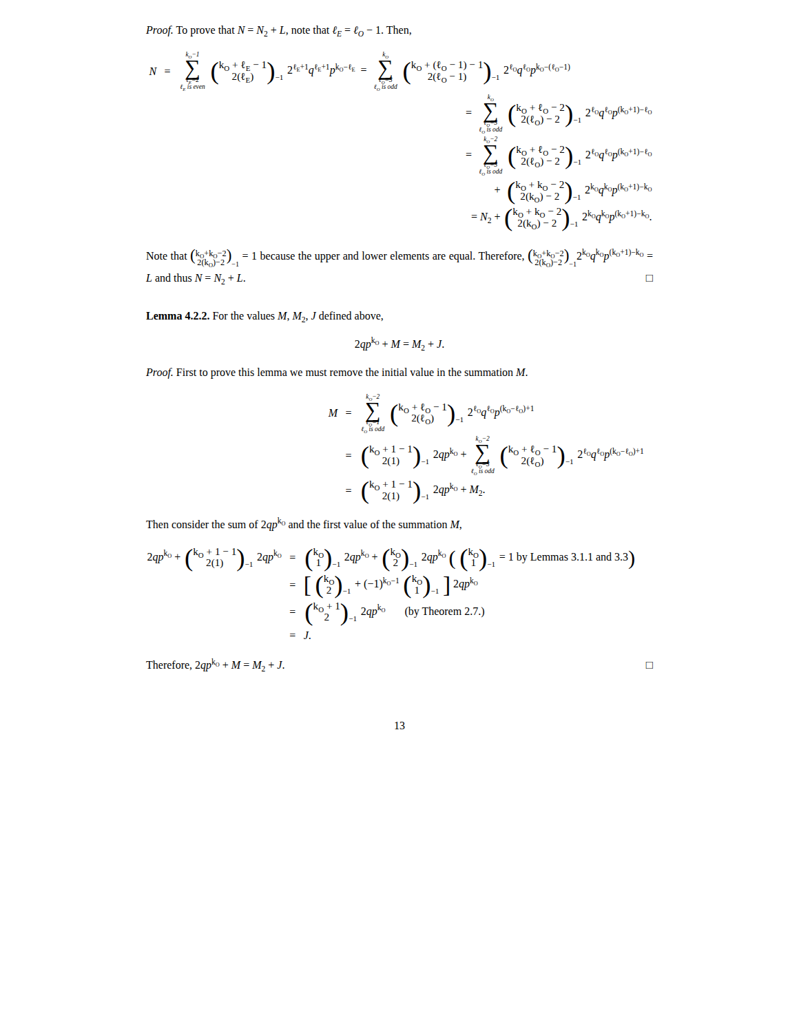Proof. To prove that N = N2 + L, note that ℓE = ℓO − 1. Then,
| N | = | k O −1 ∑ ℓ E =2 ℓ E is even ( k O + ℓ E − 1 2(ℓ E ) ) −1 2 ℓ E +1 q ℓ E +1 p k O −ℓ E = k O ∑ ℓ O =3 ℓ O is odd ( k O + (ℓ O − 1) − 1 2(ℓ O − 1) ) −1 2 ℓ O q ℓ O p k O −(ℓ O −1) |
| | | = k O ∑ ℓ O =3 ℓ O is odd ( k O + ℓ O − 2 2(ℓ O ) − 2 ) −1 2 ℓ O q ℓ O p (k O +1)−ℓ O |
| | | = k O −2 ∑ ℓ O =3 ℓ O is odd ( k O + ℓ O − 2 2(ℓ O ) − 2 ) −1 2 ℓ O q ℓ O p (k O +1)−ℓ O |
| | | + ( k O + k O − 2 2(k O ) − 2 ) −1 2 k O q k O p (k O +1)−k O |
| | | = N 2 + ( k O + k O − 2 2(k O ) − 2 ) −1 2 k O q k O p (k O +1)−k O . |
Note that (kO+kO−22(kO)−2)−1 = 1 because the upper and lower elements are equal. Therefore, (kO+kO−22(kO)−2)−12kOqkOp(kO+1)−kO = L and thus N = N2 + L. □
Lemma 4.2.2. For the values M, M2, J defined above,
2qpkO + M = M2 + J.
Proof. First to prove this lemma we must remove the initial value in the summation M.
| M | = | k O −2 ∑ ℓ O =1 ℓ O is odd ( k O + ℓ O − 1 2(ℓ O ) ) −1 2 ℓ O q ℓ O p (k O −ℓ O )+1 |
| | = | ( k O + 1 − 1 2(1) ) −1 2 qp k O + k O −2 ∑ ℓ O =3 ℓ O is odd ( k O + ℓ O − 1 2(ℓ O ) ) −1 2 ℓ O q ℓ O p (k O −ℓ O )+1 |
| | = | ( k O + 1 − 1 2(1) ) −1 2 qp k O + M 2 . |
Then consider the sum of 2qpkO and the first value of the summation M,
| 2 qp k O + ( k O + 1 − 1 2(1) ) −1 2 qp k O | = | ( k O 1 ) −1 2 qp k O + ( k O 2 ) −1 2 qp k O ( ( k O 1 ) −1 = 1 by Lemmas 3.1.1 and 3.3 ) |
| | = | [ ( k O 2 ) −1 + (−1) k O −1 ( k O 1 ) −1 ] 2 qp k O |
| | = | ( k O + 1 2 ) −1 2 qp k O (by Theorem 2.7.) |
| | = | J . |
Therefore, 2qpkO + M = M2 + J. □
13